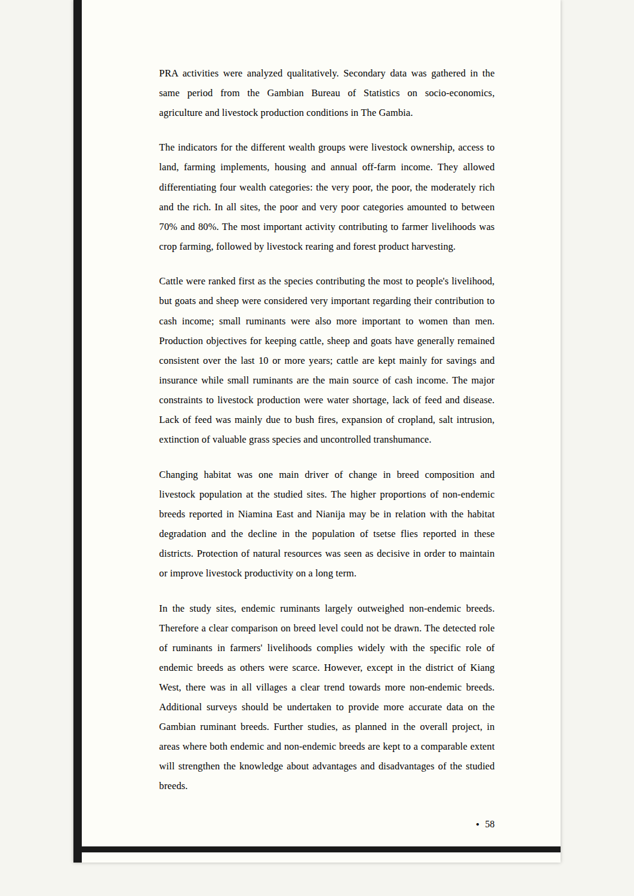PRA activities were analyzed qualitatively. Secondary data was gathered in the same period from the Gambian Bureau of Statistics on socio-economics, agriculture and livestock production conditions in The Gambia.
The indicators for the different wealth groups were livestock ownership, access to land, farming implements, housing and annual off-farm income. They allowed differentiating four wealth categories: the very poor, the poor, the moderately rich and the rich. In all sites, the poor and very poor categories amounted to between 70% and 80%. The most important activity contributing to farmer livelihoods was crop farming, followed by livestock rearing and forest product harvesting.
Cattle were ranked first as the species contributing the most to people's livelihood, but goats and sheep were considered very important regarding their contribution to cash income; small ruminants were also more important to women than men. Production objectives for keeping cattle, sheep and goats have generally remained consistent over the last 10 or more years; cattle are kept mainly for savings and insurance while small ruminants are the main source of cash income. The major constraints to livestock production were water shortage, lack of feed and disease. Lack of feed was mainly due to bush fires, expansion of cropland, salt intrusion, extinction of valuable grass species and uncontrolled transhumance.
Changing habitat was one main driver of change in breed composition and livestock population at the studied sites. The higher proportions of non-endemic breeds reported in Niamina East and Nianija may be in relation with the habitat degradation and the decline in the population of tsetse flies reported in these districts. Protection of natural resources was seen as decisive in order to maintain or improve livestock productivity on a long term.
In the study sites, endemic ruminants largely outweighed non-endemic breeds. Therefore a clear comparison on breed level could not be drawn. The detected role of ruminants in farmers' livelihoods complies widely with the specific role of endemic breeds as others were scarce. However, except in the district of Kiang West, there was in all villages a clear trend towards more non-endemic breeds. Additional surveys should be undertaken to provide more accurate data on the Gambian ruminant breeds. Further studies, as planned in the overall project, in areas where both endemic and non-endemic breeds are kept to a comparable extent will strengthen the knowledge about advantages and disadvantages of the studied breeds.
•58